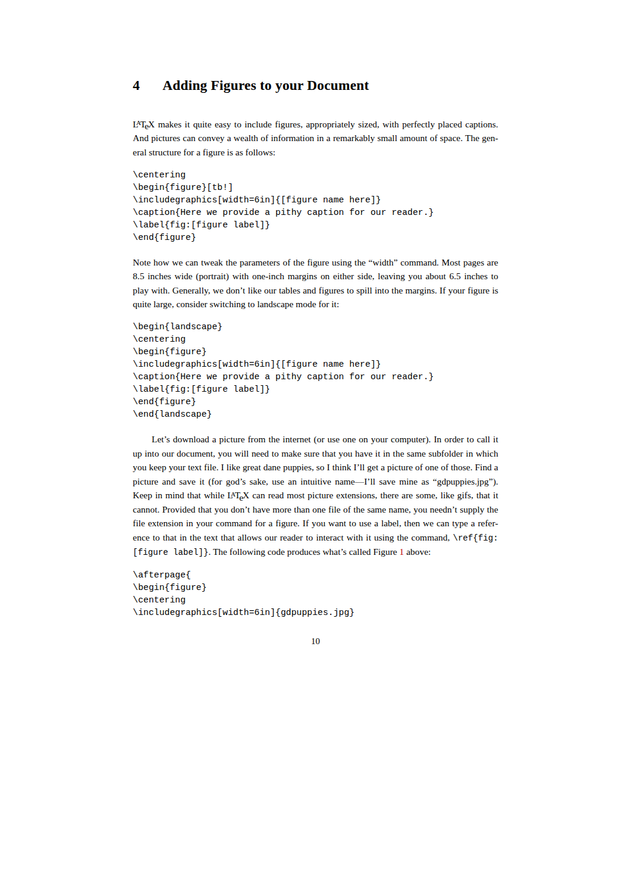4 Adding Figures to your Document
La Te X makes it quite easy to include figures, appropriately sized, with perfectly placed captions. And pictures can convey a wealth of information in a remarkably small amount of space. The general structure for a figure is as follows:
\centering
\begin{figure}[tb!]
\includegraphics[width=6in]{[figure name here]}
\caption{Here we provide a pithy caption for our reader.}
\label{fig:[figure label]}
\end{figure}
Note how we can tweak the parameters of the figure using the “width” command. Most pages are 8.5 inches wide (portrait) with one-inch margins on either side, leaving you about 6.5 inches to play with. Generally, we don’t like our tables and figures to spill into the margins. If your figure is quite large, consider switching to landscape mode for it:
\begin{landscape}
\centering
\begin{figure}
\includegraphics[width=6in]{[figure name here]}
\caption{Here we provide a pithy caption for our reader.}
\label{fig:[figure label]}
\end{figure}
\end{landscape}
Let’s download a picture from the internet (or use one on your computer). In order to call it up into our document, you will need to make sure that you have it in the same subfolder in which you keep your text file. I like great dane puppies, so I think I’ll get a picture of one of those. Find a picture and save it (for god’s sake, use an intuitive name—I’ll save mine as “gdpuppies.jpg”). Keep in mind that while La Te X can read most picture extensions, there are some, like gifs, that it cannot. Provided that you don’t have more than one file of the same name, you needn’t supply the file extension in your command for a figure. If you want to use a label, then we can type a reference to that in the text that allows our reader to interact with it using the command, \ref{fig:[figure label]}. The following code produces what’s called Figure 1 above:
\afterpage{
\begin{figure}
\centering
\includegraphics[width=6in]{gdpuppies.jpg}
10